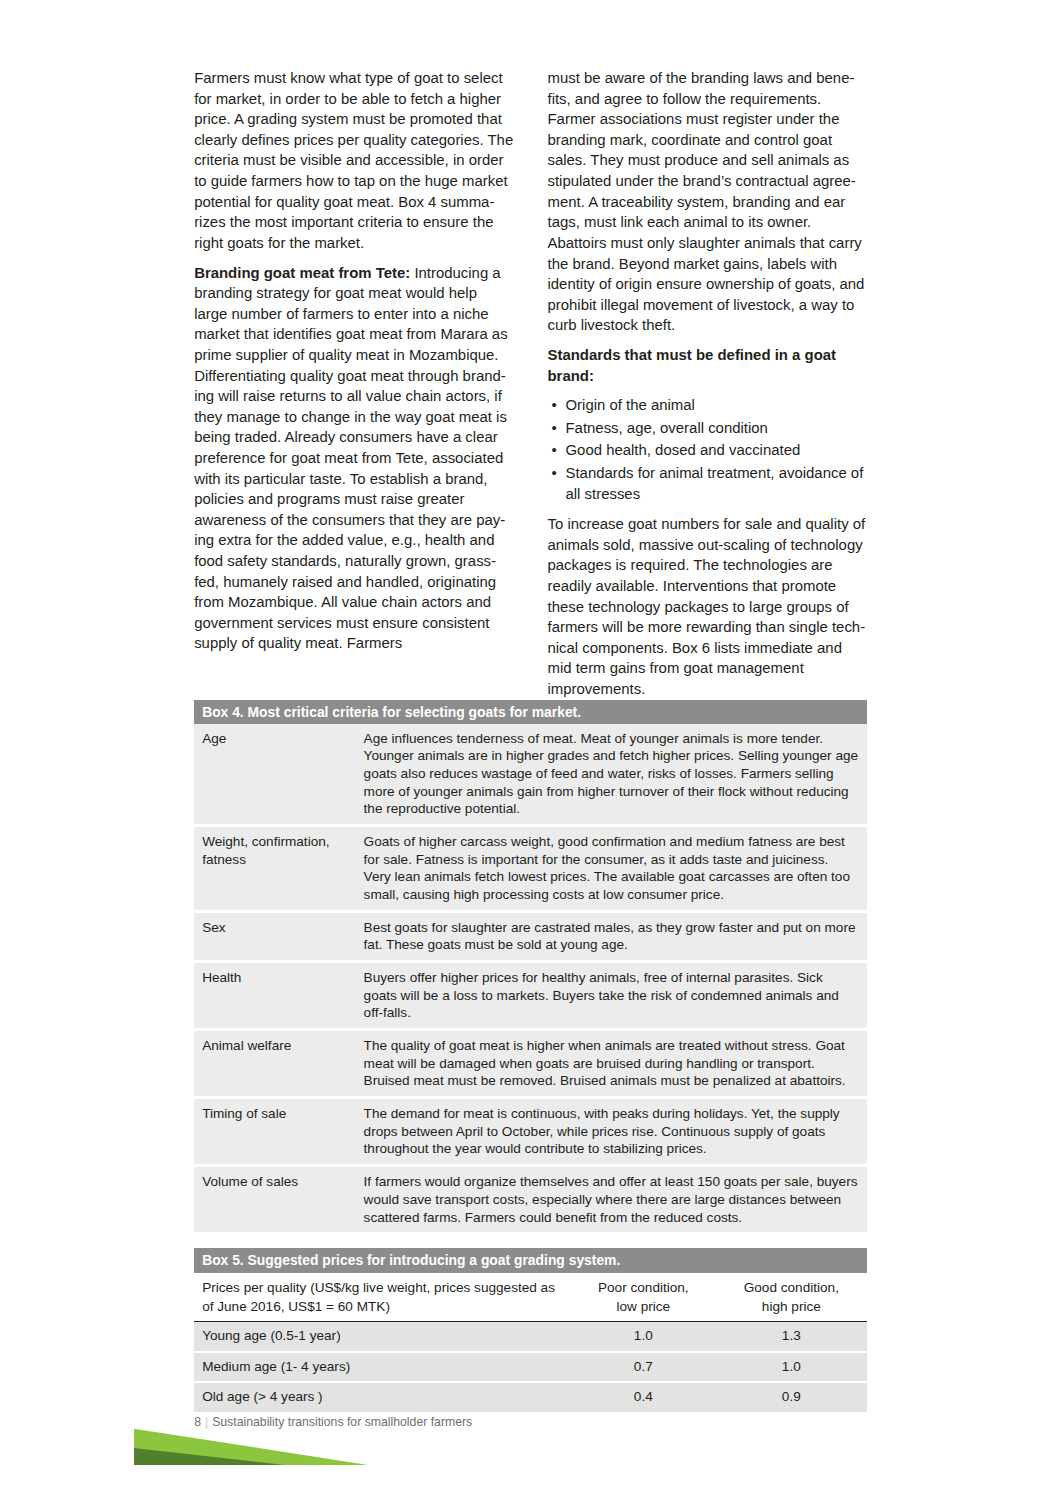Farmers must know what type of goat to select for market, in order to be able to fetch a higher price. A grading system must be promoted that clearly defines prices per quality categories. The criteria must be visible and accessible, in order to guide farmers how to tap on the huge market potential for quality goat meat. Box 4 summarizes the most important criteria to ensure the right goats for the market.
Branding goat meat from Tete: Introducing a branding strategy for goat meat would help large number of farmers to enter into a niche market that identifies goat meat from Marara as prime supplier of quality meat in Mozambique. Differentiating quality goat meat through branding will raise returns to all value chain actors, if they manage to change in the way goat meat is being traded. Already consumers have a clear preference for goat meat from Tete, associated with its particular taste. To establish a brand, policies and programs must raise greater awareness of the consumers that they are paying extra for the added value, e.g., health and food safety standards, naturally grown, grass-fed, humanely raised and handled, originating from Mozambique. All value chain actors and government services must ensure consistent supply of quality meat. Farmers
must be aware of the branding laws and benefits, and agree to follow the requirements. Farmer associations must register under the branding mark, coordinate and control goat sales. They must produce and sell animals as stipulated under the brand’s contractual agreement. A traceability system, branding and ear tags, must link each animal to its owner. Abattoirs must only slaughter animals that carry the brand. Beyond market gains, labels with identity of origin ensure ownership of goats, and prohibit illegal movement of livestock, a way to curb livestock theft.
Standards that must be defined in a goat brand:
Origin of the animal
Fatness, age, overall condition
Good health, dosed and vaccinated
Standards for animal treatment, avoidance of all stresses
To increase goat numbers for sale and quality of animals sold, massive out-scaling of technology packages is required. The technologies are readily available. Interventions that promote these technology packages to large groups of farmers will be more rewarding than single technical components. Box 6 lists immediate and mid term gains from goat management improvements.
Box 4. Most critical criteria for selecting goats for market.
| Age | Age influences tenderness of meat. Meat of younger animals is more tender. Younger animals are in higher grades and fetch higher prices. Selling younger age goats also reduces wastage of feed and water, risks of losses. Farmers selling more of younger animals gain from higher turnover of their flock without reducing the reproductive potential. |
| Weight, confirmation, fatness | Goats of higher carcass weight, good confirmation and medium fatness are best for sale. Fatness is important for the consumer, as it adds taste and juiciness. Very lean animals fetch lowest prices. The available goat carcasses are often too small, causing high processing costs at low consumer price. |
| Sex | Best goats for slaughter are castrated males, as they grow faster and put on more fat. These goats must be sold at young age. |
| Health | Buyers offer higher prices for healthy animals, free of internal parasites. Sick goats will be a loss to markets. Buyers take the risk of condemned animals and off-falls. |
| Animal welfare | The quality of goat meat is higher when animals are treated without stress. Goat meat will be damaged when goats are bruised during handling or transport. Bruised meat must be removed. Bruised animals must be penalized at abattoirs. |
| Timing of sale | The demand for meat is continuous, with peaks during holidays. Yet, the supply drops between April to October, while prices rise. Continuous supply of goats throughout the year would contribute to stabilizing prices. |
| Volume of sales | If farmers would organize themselves and offer at least 150 goats per sale, buyers would save transport costs, especially where there are large distances between scattered farms. Farmers could benefit from the reduced costs. |
Box 5. Suggested prices for introducing a goat grading system.
| Prices per quality (US$/kg live weight, prices suggested as of June 2016, US$1 = 60 MTK) | Poor condition, low price | Good condition, high price |
| --- | --- | --- |
| Young age (0.5-1 year) | 1.0 | 1.3 |
| Medium age (1- 4 years) | 0.7 | 1.0 |
| Old age (> 4 years ) | 0.4 | 0.9 |
8|Sustainability transitions for smallholder farmers